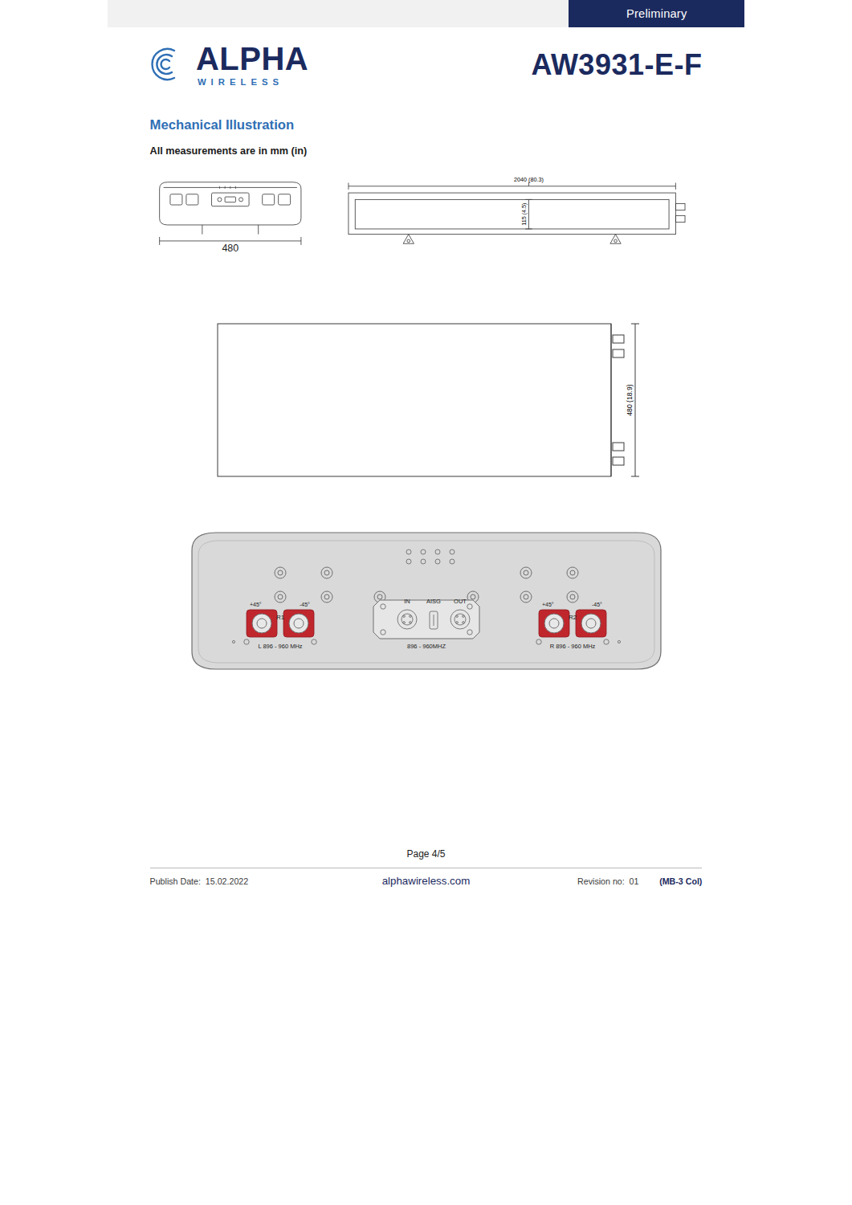Preliminary
ALPHA
WIRELESS
AW3931-E-F
Mechanical Illustration
All measurements are in mm (in)
480 2040 (80.3) 115 (4.5)
480 (18.9)
IN AISG OUT 896 - 960MHZ +45° -45° R1 L 896 - 960 MHz +45° -45° R2 R 896 - 960 MHz
Page 4/5
Publish Date: 15.02.2022
alphawireless.com
Revision no: 01 (MB-3 Col)